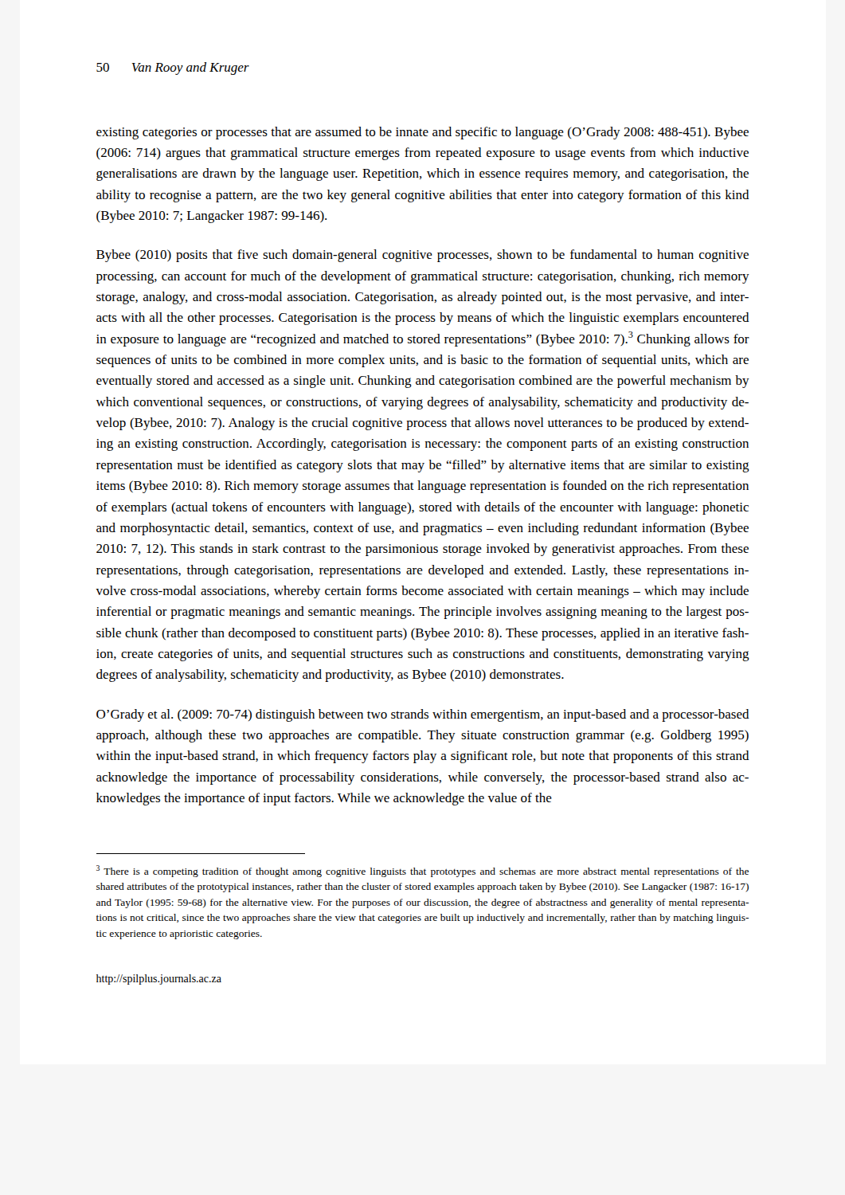50 Van Rooy and Kruger
existing categories or processes that are assumed to be innate and specific to language (O’Grady 2008: 488-451). Bybee (2006: 714) argues that grammatical structure emerges from repeated exposure to usage events from which inductive generalisations are drawn by the language user. Repetition, which in essence requires memory, and categorisation, the ability to recognise a pattern, are the two key general cognitive abilities that enter into category formation of this kind (Bybee 2010: 7; Langacker 1987: 99-146).
Bybee (2010) posits that five such domain-general cognitive processes, shown to be fundamental to human cognitive processing, can account for much of the development of grammatical structure: categorisation, chunking, rich memory storage, analogy, and cross-modal association. Categorisation, as already pointed out, is the most pervasive, and interacts with all the other processes. Categorisation is the process by means of which the linguistic exemplars encountered in exposure to language are “recognized and matched to stored representations” (Bybee 2010: 7).3 Chunking allows for sequences of units to be combined in more complex units, and is basic to the formation of sequential units, which are eventually stored and accessed as a single unit. Chunking and categorisation combined are the powerful mechanism by which conventional sequences, or constructions, of varying degrees of analysability, schematicity and productivity develop (Bybee, 2010: 7). Analogy is the crucial cognitive process that allows novel utterances to be produced by extending an existing construction. Accordingly, categorisation is necessary: the component parts of an existing construction representation must be identified as category slots that may be “filled” by alternative items that are similar to existing items (Bybee 2010: 8). Rich memory storage assumes that language representation is founded on the rich representation of exemplars (actual tokens of encounters with language), stored with details of the encounter with language: phonetic and morphosyntactic detail, semantics, context of use, and pragmatics – even including redundant information (Bybee 2010: 7, 12). This stands in stark contrast to the parsimonious storage invoked by generativist approaches. From these representations, through categorisation, representations are developed and extended. Lastly, these representations involve cross-modal associations, whereby certain forms become associated with certain meanings – which may include inferential or pragmatic meanings and semantic meanings. The principle involves assigning meaning to the largest possible chunk (rather than decomposed to constituent parts) (Bybee 2010: 8). These processes, applied in an iterative fashion, create categories of units, and sequential structures such as constructions and constituents, demonstrating varying degrees of analysability, schematicity and productivity, as Bybee (2010) demonstrates.
O’Grady et al. (2009: 70-74) distinguish between two strands within emergentism, an input-based and a processor-based approach, although these two approaches are compatible. They situate construction grammar (e.g. Goldberg 1995) within the input-based strand, in which frequency factors play a significant role, but note that proponents of this strand acknowledge the importance of processability considerations, while conversely, the processor-based strand also acknowledges the importance of input factors. While we acknowledge the value of the
3 There is a competing tradition of thought among cognitive linguists that prototypes and schemas are more abstract mental representations of the shared attributes of the prototypical instances, rather than the cluster of stored examples approach taken by Bybee (2010). See Langacker (1987: 16-17) and Taylor (1995: 59-68) for the alternative view. For the purposes of our discussion, the degree of abstractness and generality of mental representations is not critical, since the two approaches share the view that categories are built up inductively and incrementally, rather than by matching linguistic experience to aprioristic categories.
http://spilplus.journals.ac.za